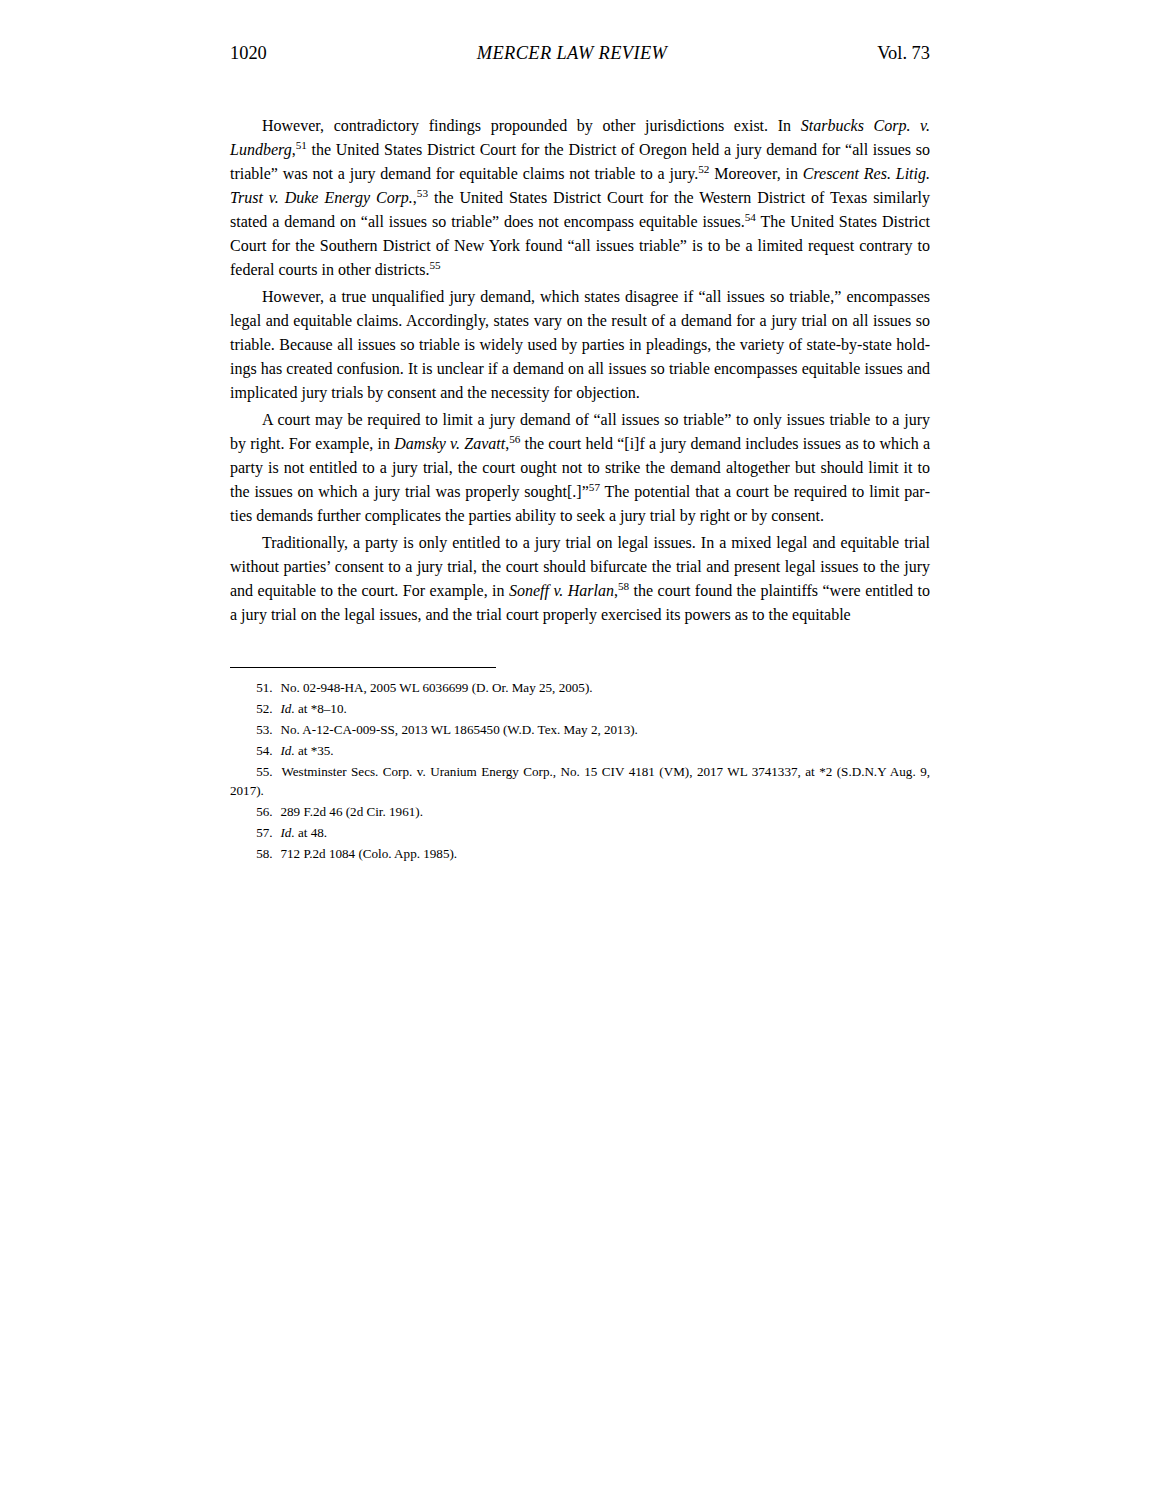1020 MERCER LAW REVIEW Vol. 73
However, contradictory findings propounded by other jurisdictions exist. In Starbucks Corp. v. Lundberg,51 the United States District Court for the District of Oregon held a jury demand for “all issues so triable” was not a jury demand for equitable claims not triable to a jury.52 Moreover, in Crescent Res. Litig. Trust v. Duke Energy Corp.,53 the United States District Court for the Western District of Texas similarly stated a demand on “all issues so triable” does not encompass equitable issues.54 The United States District Court for the Southern District of New York found “all issues triable” is to be a limited request contrary to federal courts in other districts.55
However, a true unqualified jury demand, which states disagree if “all issues so triable,” encompasses legal and equitable claims. Accordingly, states vary on the result of a demand for a jury trial on all issues so triable. Because all issues so triable is widely used by parties in pleadings, the variety of state-by-state holdings has created confusion. It is unclear if a demand on all issues so triable encompasses equitable issues and implicated jury trials by consent and the necessity for objection.
A court may be required to limit a jury demand of “all issues so triable” to only issues triable to a jury by right. For example, in Damsky v. Zavatt,56 the court held “[i]f a jury demand includes issues as to which a party is not entitled to a jury trial, the court ought not to strike the demand altogether but should limit it to the issues on which a jury trial was properly sought[.]”57 The potential that a court be required to limit parties demands further complicates the parties ability to seek a jury trial by right or by consent.
Traditionally, a party is only entitled to a jury trial on legal issues. In a mixed legal and equitable trial without parties’ consent to a jury trial, the court should bifurcate the trial and present legal issues to the jury and equitable to the court. For example, in Soneff v. Harlan,58 the court found the plaintiffs “were entitled to a jury trial on the legal issues, and the trial court properly exercised its powers as to the equitable
51. No. 02-948-HA, 2005 WL 6036699 (D. Or. May 25, 2005).
52. Id. at *8–10.
53. No. A-12-CA-009-SS, 2013 WL 1865450 (W.D. Tex. May 2, 2013).
54. Id. at *35.
55. Westminster Secs. Corp. v. Uranium Energy Corp., No. 15 CIV 4181 (VM), 2017 WL 3741337, at *2 (S.D.N.Y Aug. 9, 2017).
56. 289 F.2d 46 (2d Cir. 1961).
57. Id. at 48.
58. 712 P.2d 1084 (Colo. App. 1985).